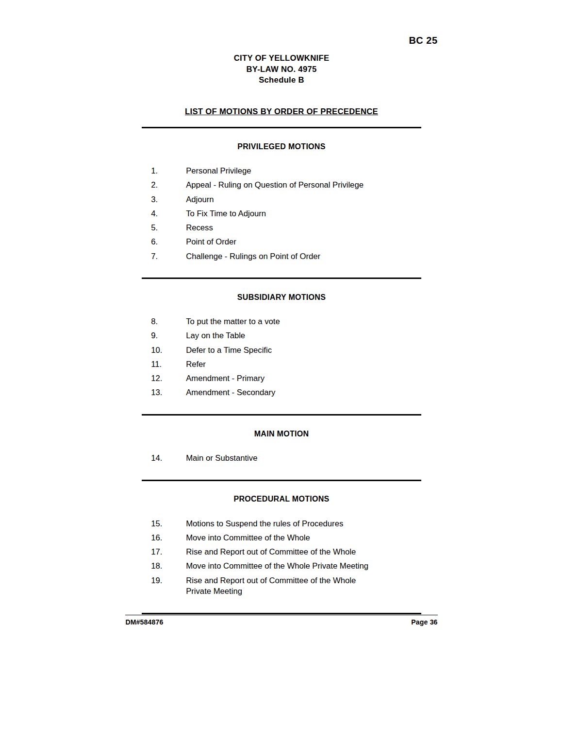BC 25
CITY OF YELLOWKNIFE
BY-LAW NO. 4975
Schedule B
LIST OF MOTIONS BY ORDER OF PRECEDENCE
PRIVILEGED MOTIONS
| 1. | Personal Privilege |
| 2. | Appeal - Ruling on Question of Personal Privilege |
| 3. | Adjourn |
| 4. | To Fix Time to Adjourn |
| 5. | Recess |
| 6. | Point of Order |
| 7. | Challenge - Rulings on Point of Order |
SUBSIDIARY MOTIONS
| 8. | To put the matter to a vote |
| 9. | Lay on the Table |
| 10. | Defer to a Time Specific |
| 11. | Refer |
| 12. | Amendment - Primary |
| 13. | Amendment - Secondary |
MAIN MOTION
| 14. | Main or Substantive |
PROCEDURAL MOTIONS
| 15. | Motions to Suspend the rules of Procedures |
| 16. | Move into Committee of the Whole |
| 17. | Rise and Report out of Committee of the Whole |
| 18. | Move into Committee of the Whole Private Meeting |
| 19. | Rise and Report out of Committee of the Whole Private Meeting |
DM#584876
Page 36